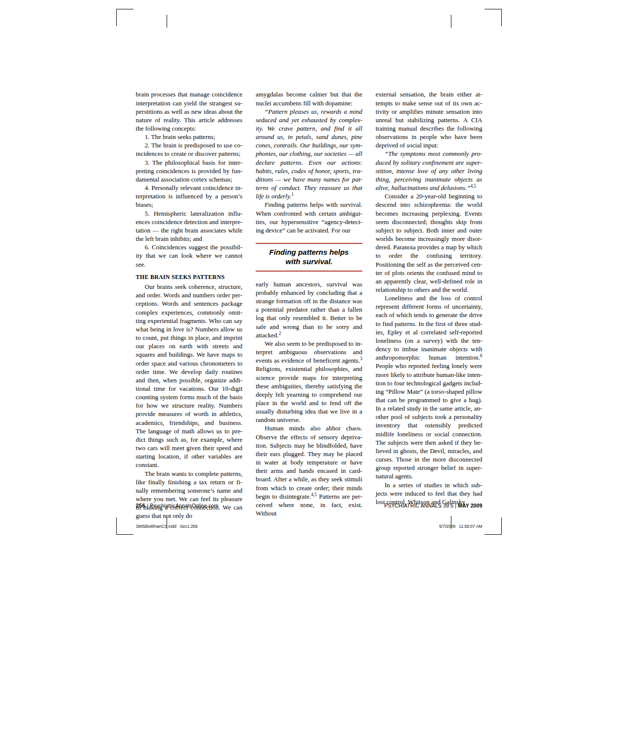brain processes that manage coincidence interpretation can yield the strangest superstitions as well as new ideas about the nature of reality. This article addresses the following concepts:
1. The brain seeks patterns;
2. The brain is predisposed to use coincidences to create or discover patterns;
3. The philosophical basis for interpreting coincidences is provided by fundamental association cortex schemas;
4. Personally relevant coincidence interpretation is influenced by a person’s biases;
5. Hemispheric lateralization influences coincidence detection and interpretation — the right brain associates while the left brain inhibits; and
6. Coincidences suggest the possibility that we can look where we cannot see.
The Brain Seeks Patterns
Our brains seek coherence, structure, and order. Words and numbers order perceptions. Words and sentences package complex experiences, commonly omitting experiential fragments. Who can say what being in love is? Numbers allow us to count, put things in place, and imprint our places on earth with streets and squares and buildings. We have maps to order space and various chronometers to order time. We develop daily routines and then, when possible, organize additional time for vacations. Our 10-digit counting system forms much of the basis for how we structure reality. Numbers provide measures of worth in athletics, academics, friendships, and business. The language of math allows us to predict things such as, for example, where two cars will meet given their speed and starting location, if other variables are constant.
The brain wants to complete patterns, like finally finishing a tax return or finally remembering someone’s name and where you met. We can feel its pleasure in making a correct connection. We can guess that not only do
amygdalas become calmer but that the nuclei accumbens fill with dopamine:
“Pattern pleases us, rewards a mind seduced and yet exhausted by complexity. We crave pattern, and find it all around us, in petals, sand dunes, pine cones, contrails. Our buildings, our symphonies, our clothing, our societies — all declare patterns. Even our actions: habits, rules, codes of honor, sports, traditions — we have many names for patterns of conduct. They reassure us that life is orderly.1
Finding patterns helps with survival. When confronted with certain ambiguities, our hypersensitive “agency-detecting device” can be activated. For our
Finding patterns helps
with survival.
early human ancestors, survival was probably enhanced by concluding that a strange formation off in the distance was a potential predator rather than a fallen log that only resembled it. Better to be safe and wrong than to be sorry and attacked.2
We also seem to be predisposed to interpret ambiguous observations and events as evidence of beneficent agents.3 Religions, existential philosophies, and science provide maps for interpreting these ambiguities, thereby satisfying the deeply felt yearning to comprehend our place in the world and to fend off the usually disturbing idea that we live in a random universe.
Human minds also abhor chaos. Observe the effects of sensory deprivation. Subjects may be blindfolded, have their ears plugged. They may be placed in water at body temperature or have their arms and hands encased in cardboard. After a while, as they seek stimuli from which to create order; their minds begin to disintegrate.4,5 Patterns are perceived where none, in fact, exist. Without
external sensation, the brain either attempts to make sense out of its own activity or amplifies minute sensation into unreal but stabilizing patterns. A CIA training manual describes the following observations in people who have been deprived of social input:
“The symptoms most commonly produced by solitary confinement are superstition, intense love of any other living thing, perceiving inanimate objects as alive, hallucinations and delusions.”4,5
Consider a 20-year-old beginning to descend into schizophrenia: the world becomes increasing perplexing. Events seem disconnected; thoughts skip from subject to subject. Both inner and outer worlds become increasingly more disordered. Paranoia provides a map by which to order the confusing territory. Positioning the self as the perceived center of plots orients the confused mind to an apparently clear, well-defined role in relationship to others and the world.
Loneliness and the loss of control represent different forms of uncertainty, each of which tends to generate the drive to find patterns. In the first of three studies, Epley et al correlated self-reported loneliness (on a survey) with the tendency to imbue inanimate objects with anthropomorphic human intention.6 People who reported feeling lonely were more likely to attribute human-like intention to four technological gadgets including “Pillow Mate” (a torso-shaped pillow that can be programmed to give a hug). In a related study in the same article, another pool of subjects took a personality inventory that ostensibly predicted midlife loneliness or social connection. The subjects were then asked if they believed in ghosts, the Devil, miracles, and curses. Those in the more disconnected group reported stronger belief in supernatural agents.
In a series of studies in which subjects were induced to feel that they had lost control, Whitson and Galinsky
256 | PsychiatricAnnalsOnline.com
PSYCHIATRIC ANNALS 39:5 | MAY 2009
3905BeitlmanCS.indd Sec1:256
5/7/2009 11:56:07 AM